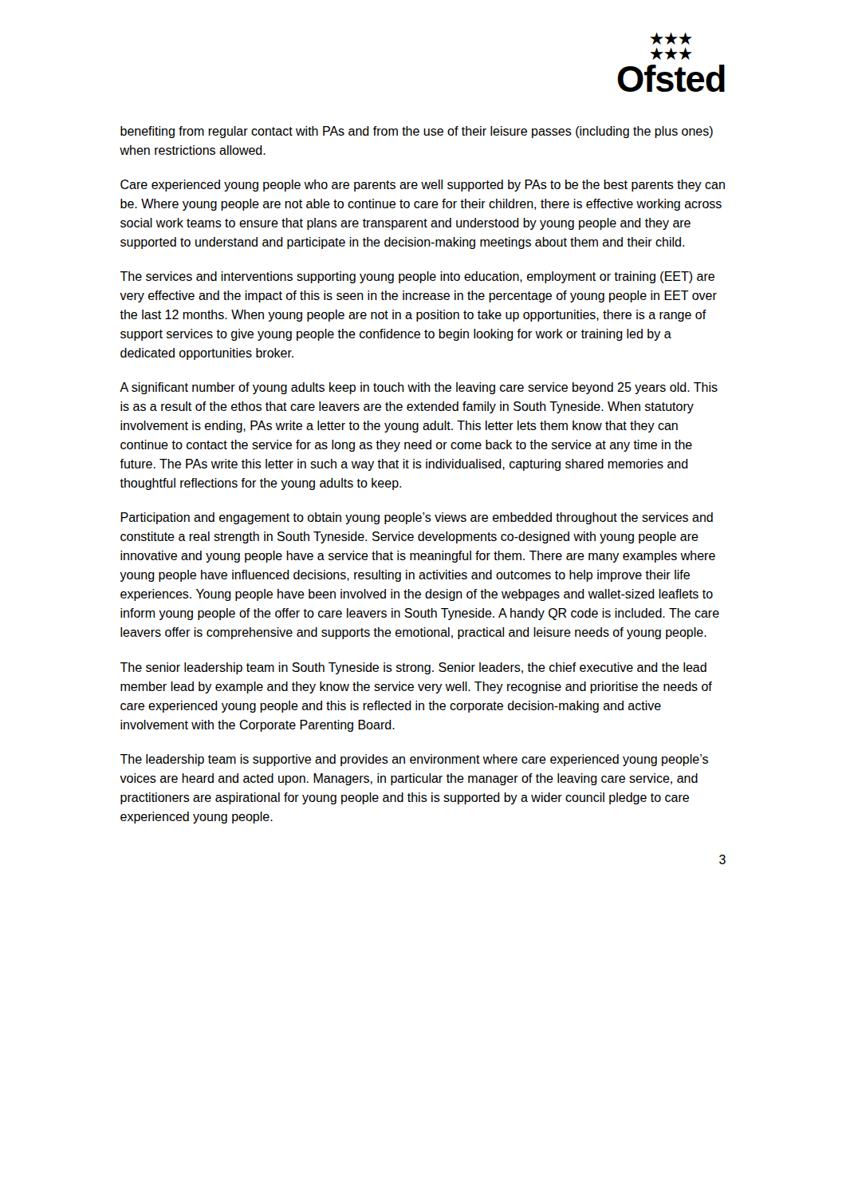★★★
★★★
Ofsted
benefiting from regular contact with PAs and from the use of their leisure passes (including the plus ones) when restrictions allowed.
Care experienced young people who are parents are well supported by PAs to be the best parents they can be. Where young people are not able to continue to care for their children, there is effective working across social work teams to ensure that plans are transparent and understood by young people and they are supported to understand and participate in the decision-making meetings about them and their child.
The services and interventions supporting young people into education, employment or training (EET) are very effective and the impact of this is seen in the increase in the percentage of young people in EET over the last 12 months. When young people are not in a position to take up opportunities, there is a range of support services to give young people the confidence to begin looking for work or training led by a dedicated opportunities broker.
A significant number of young adults keep in touch with the leaving care service beyond 25 years old. This is as a result of the ethos that care leavers are the extended family in South Tyneside. When statutory involvement is ending, PAs write a letter to the young adult. This letter lets them know that they can continue to contact the service for as long as they need or come back to the service at any time in the future. The PAs write this letter in such a way that it is individualised, capturing shared memories and thoughtful reflections for the young adults to keep.
Participation and engagement to obtain young people’s views are embedded throughout the services and constitute a real strength in South Tyneside. Service developments co-designed with young people are innovative and young people have a service that is meaningful for them. There are many examples where young people have influenced decisions, resulting in activities and outcomes to help improve their life experiences. Young people have been involved in the design of the webpages and wallet-sized leaflets to inform young people of the offer to care leavers in South Tyneside. A handy QR code is included. The care leavers offer is comprehensive and supports the emotional, practical and leisure needs of young people.
The senior leadership team in South Tyneside is strong. Senior leaders, the chief executive and the lead member lead by example and they know the service very well. They recognise and prioritise the needs of care experienced young people and this is reflected in the corporate decision-making and active involvement with the Corporate Parenting Board.
The leadership team is supportive and provides an environment where care experienced young people’s voices are heard and acted upon. Managers, in particular the manager of the leaving care service, and practitioners are aspirational for young people and this is supported by a wider council pledge to care experienced young people.
3